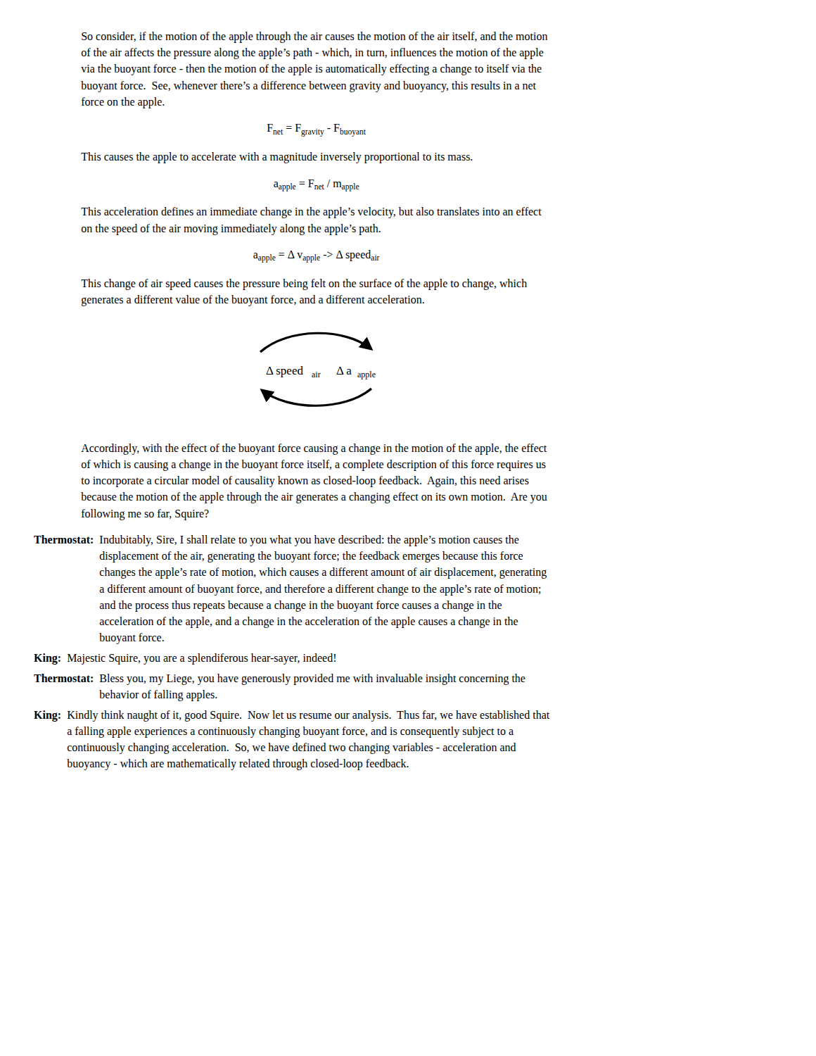So consider, if the motion of the apple through the air causes the motion of the air itself, and the motion of the air affects the pressure along the apple’s path - which, in turn, influences the motion of the apple via the buoyant force - then the motion of the apple is automatically effecting a change to itself via the buoyant force. See, whenever there’s a difference between gravity and buoyancy, this results in a net force on the apple.
Fnet = Fgravity - Fbuoyant
This causes the apple to accelerate with a magnitude inversely proportional to its mass.
aapple = Fnet / mapple
This acceleration defines an immediate change in the apple’s velocity, but also translates into an effect on the speed of the air moving immediately along the apple’s path.
aapple = Δ vapple -> Δ speedair
This change of air speed causes the pressure being felt on the surface of the apple to change, which generates a different value of the buoyant force, and a different acceleration.
Δ speed air Δ a apple
Accordingly, with the effect of the buoyant force causing a change in the motion of the apple, the effect of which is causing a change in the buoyant force itself, a complete description of this force requires us to incorporate a circular model of causality known as closed-loop feedback. Again, this need arises because the motion of the apple through the air generates a changing effect on its own motion. Are you following me so far, Squire?
Thermostat: Indubitably, Sire, I shall relate to you what you have described: the apple’s motion causes the displacement of the air, generating the buoyant force; the feedback emerges because this force changes the apple’s rate of motion, which causes a different amount of air displacement, generating a different amount of buoyant force, and therefore a different change to the apple’s rate of motion; and the process thus repeats because a change in the buoyant force causes a change in the acceleration of the apple, and a change in the acceleration of the apple causes a change in the buoyant force.
King: Majestic Squire, you are a splendiferous hear-sayer, indeed!
Thermostat: Bless you, my Liege, you have generously provided me with invaluable insight concerning the behavior of falling apples.
King: Kindly think naught of it, good Squire. Now let us resume our analysis. Thus far, we have established that a falling apple experiences a continuously changing buoyant force, and is consequently subject to a continuously changing acceleration. So, we have defined two changing variables - acceleration and buoyancy - which are mathematically related through closed-loop feedback.